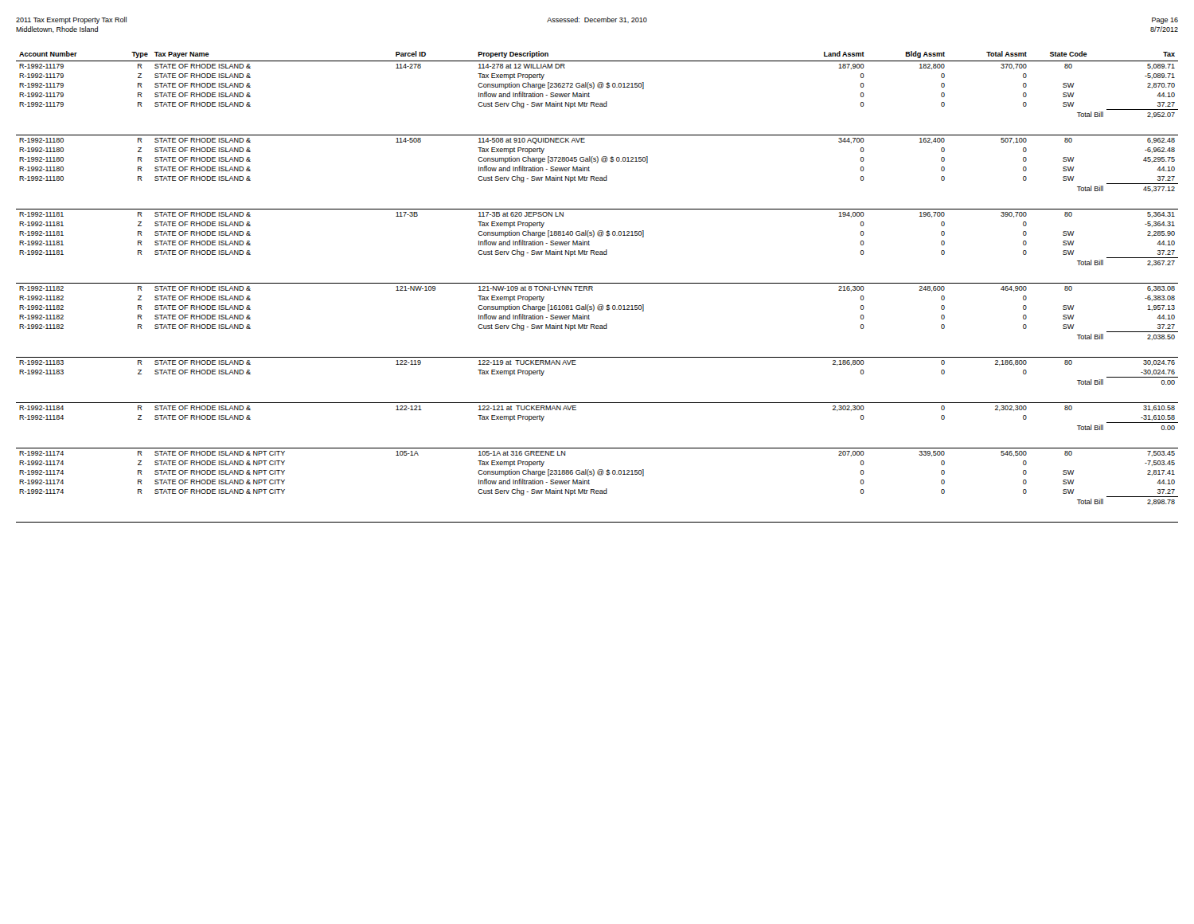2011 Tax Exempt Property Tax Roll
Middletown, Rhode Island
Assessed: December 31, 2010
Page 16
8/7/2012
| Account Number | Type | Tax Payer Name | Parcel ID | Property Description | Land Assmt | Bldg Assmt | Total Assmt | State Code | Tax |
| --- | --- | --- | --- | --- | --- | --- | --- | --- | --- |
| R-1992-11179 | R | STATE OF RHODE ISLAND & | 114-278 | 114-278 at 12 WILLIAM DR | 187,900 | 182,800 | 370,700 | 80 | 5,089.71 |
| R-1992-11179 | Z | STATE OF RHODE ISLAND & | | Tax Exempt Property | 0 | 0 | 0 | | -5,089.71 |
| R-1992-11179 | R | STATE OF RHODE ISLAND & | | Consumption Charge [236272 Gal(s) @ $ 0.012150] | 0 | 0 | 0 | SW | 2,870.70 |
| R-1992-11179 | R | STATE OF RHODE ISLAND & | | Inflow and Infiltration - Sewer Maint | 0 | 0 | 0 | SW | 44.10 |
| R-1992-11179 | R | STATE OF RHODE ISLAND & | | Cust Serv Chg - Swr Maint Npt Mtr Read | 0 | 0 | 0 | SW | 37.27 |
| | Total Bill | 2,952.07 |
| R-1992-11180 | R | STATE OF RHODE ISLAND & | 114-508 | 114-508 at 910 AQUIDNECK AVE | 344,700 | 162,400 | 507,100 | 80 | 6,962.48 |
| R-1992-11180 | Z | STATE OF RHODE ISLAND & | | Tax Exempt Property | 0 | 0 | 0 | | -6,962.48 |
| R-1992-11180 | R | STATE OF RHODE ISLAND & | | Consumption Charge [3728045 Gal(s) @ $ 0.012150] | 0 | 0 | 0 | SW | 45,295.75 |
| R-1992-11180 | R | STATE OF RHODE ISLAND & | | Inflow and Infiltration - Sewer Maint | 0 | 0 | 0 | SW | 44.10 |
| R-1992-11180 | R | STATE OF RHODE ISLAND & | | Cust Serv Chg - Swr Maint Npt Mtr Read | 0 | 0 | 0 | SW | 37.27 |
| | Total Bill | 45,377.12 |
| R-1992-11181 | R | STATE OF RHODE ISLAND & | 117-3B | 117-3B at 620 JEPSON LN | 194,000 | 196,700 | 390,700 | 80 | 5,364.31 |
| R-1992-11181 | Z | STATE OF RHODE ISLAND & | | Tax Exempt Property | 0 | 0 | 0 | | -5,364.31 |
| R-1992-11181 | R | STATE OF RHODE ISLAND & | | Consumption Charge [188140 Gal(s) @ $ 0.012150] | 0 | 0 | 0 | SW | 2,285.90 |
| R-1992-11181 | R | STATE OF RHODE ISLAND & | | Inflow and Infiltration - Sewer Maint | 0 | 0 | 0 | SW | 44.10 |
| R-1992-11181 | R | STATE OF RHODE ISLAND & | | Cust Serv Chg - Swr Maint Npt Mtr Read | 0 | 0 | 0 | SW | 37.27 |
| | Total Bill | 2,367.27 |
| R-1992-11182 | R | STATE OF RHODE ISLAND & | 121-NW-109 | 121-NW-109 at 8 TONI-LYNN TERR | 216,300 | 248,600 | 464,900 | 80 | 6,383.08 |
| R-1992-11182 | Z | STATE OF RHODE ISLAND & | | Tax Exempt Property | 0 | 0 | 0 | | -6,383.08 |
| R-1992-11182 | R | STATE OF RHODE ISLAND & | | Consumption Charge [161081 Gal(s) @ $ 0.012150] | 0 | 0 | 0 | SW | 1,957.13 |
| R-1992-11182 | R | STATE OF RHODE ISLAND & | | Inflow and Infiltration - Sewer Maint | 0 | 0 | 0 | SW | 44.10 |
| R-1992-11182 | R | STATE OF RHODE ISLAND & | | Cust Serv Chg - Swr Maint Npt Mtr Read | 0 | 0 | 0 | SW | 37.27 |
| | Total Bill | 2,038.50 |
| R-1992-11183 | R | STATE OF RHODE ISLAND & | 122-119 | 122-119 at TUCKERMAN AVE | 2,186,800 | 0 | 2,186,800 | 80 | 30,024.76 |
| R-1992-11183 | Z | STATE OF RHODE ISLAND & | | Tax Exempt Property | 0 | 0 | 0 | | -30,024.76 |
| | Total Bill | 0.00 |
| R-1992-11184 | R | STATE OF RHODE ISLAND & | 122-121 | 122-121 at TUCKERMAN AVE | 2,302,300 | 0 | 2,302,300 | 80 | 31,610.58 |
| R-1992-11184 | Z | STATE OF RHODE ISLAND & | | Tax Exempt Property | 0 | 0 | 0 | | -31,610.58 |
| | Total Bill | 0.00 |
| R-1992-11174 | R | STATE OF RHODE ISLAND & NPT CITY | 105-1A | 105-1A at 316 GREENE LN | 207,000 | 339,500 | 546,500 | 80 | 7,503.45 |
| R-1992-11174 | Z | STATE OF RHODE ISLAND & NPT CITY | | Tax Exempt Property | 0 | 0 | 0 | | -7,503.45 |
| R-1992-11174 | R | STATE OF RHODE ISLAND & NPT CITY | | Consumption Charge [231886 Gal(s) @ $ 0.012150] | 0 | 0 | 0 | SW | 2,817.41 |
| R-1992-11174 | R | STATE OF RHODE ISLAND & NPT CITY | | Inflow and Infiltration - Sewer Maint | 0 | 0 | 0 | SW | 44.10 |
| R-1992-11174 | R | STATE OF RHODE ISLAND & NPT CITY | | Cust Serv Chg - Swr Maint Npt Mtr Read | 0 | 0 | 0 | SW | 37.27 |
| | Total Bill | 2,898.78 |